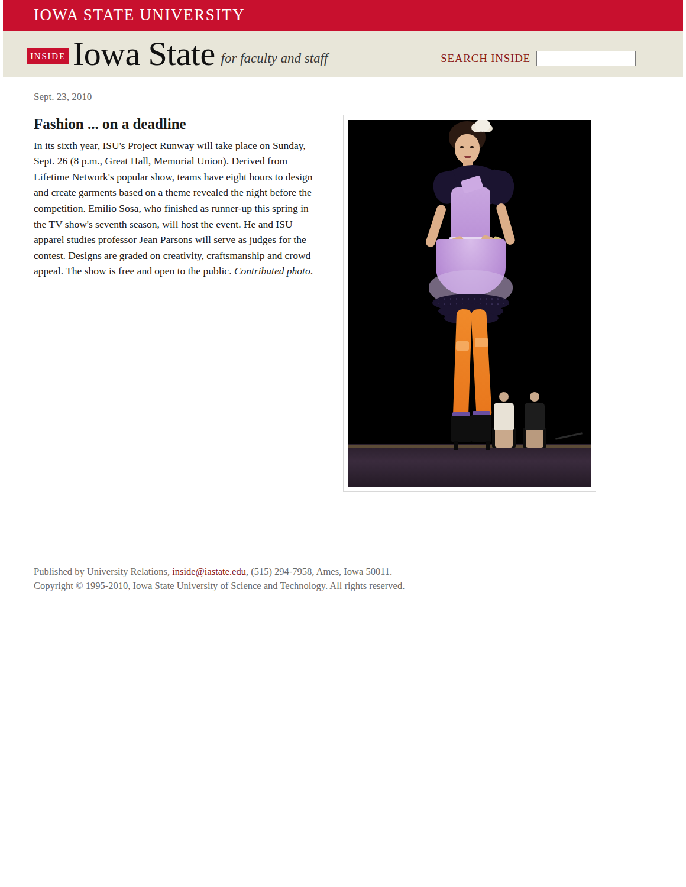Iowa State University
Inside Iowa State for faculty and staff
Search Inside
Sept. 23, 2010
Fashion ... on a deadline
In its sixth year, ISU's Project Runway will take place on Sunday, Sept. 26 (8 p.m., Great Hall, Memorial Union). Derived from Lifetime Network's popular show, teams have eight hours to design and create garments based on a theme revealed the night before the competition. Emilio Sosa, who finished as runner-up this spring in the TV show's seventh season, will host the event. He and ISU apparel studies professor Jean Parsons will serve as judges for the contest. Designs are graded on creativity, craftsmanship and crowd appeal. The show is free and open to the public. Contributed photo.
Published by University Relations, inside@iastate.edu, (515) 294-7958, Ames, Iowa 50011.
Copyright © 1995-2010, Iowa State University of Science and Technology. All rights reserved.